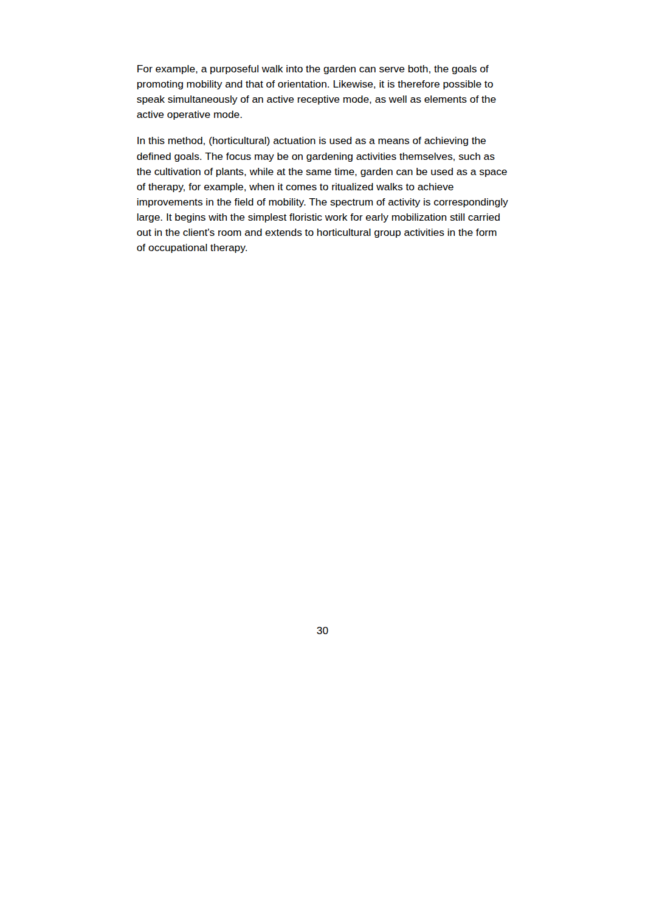For example, a purposeful walk into the garden can serve both, the goals of promoting mobility and that of orientation. Likewise, it is therefore possible to speak simultaneously of an active receptive mode, as well as elements of the active operative mode.
In this method, (horticultural) actuation is used as a means of achieving the defined goals. The focus may be on gardening activities themselves, such as the cultivation of plants, while at the same time, garden can be used as a space of therapy, for example, when it comes to ritualized walks to achieve improvements in the field of mobility. The spectrum of activity is correspondingly large. It begins with the simplest floristic work for early mobilization still carried out in the client's room and extends to horticultural group activities in the form of occupational therapy.
30